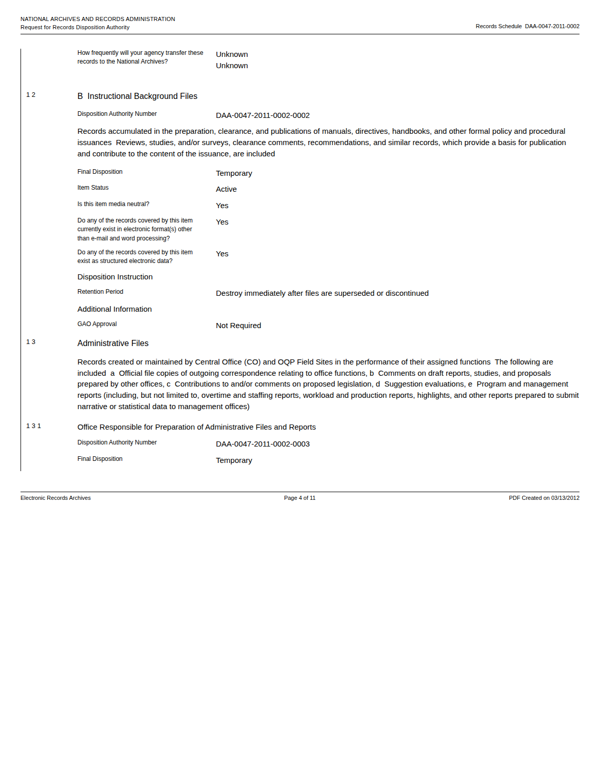NATIONAL ARCHIVES AND RECORDS ADMINISTRATION
Request for Records Disposition Authority
Records Schedule DAA-0047-2011-0002
How frequently will your agency transfer these records to the National Archives?
Unknown
Unknown
1 2
B Instructional Background Files
Disposition Authority Number
DAA-0047-2011-0002-0002
Records accumulated in the preparation, clearance, and publications of manuals, directives, handbooks, and other formal policy and procedural issuances Reviews, studies, and/or surveys, clearance comments, recommendations, and similar records, which provide a basis for publication and contribute to the content of the issuance, are included
Final Disposition
Temporary
Item Status
Active
Is this item media neutral?
Yes
Do any of the records covered by this item currently exist in electronic format(s) other than e-mail and word processing?
Yes
Do any of the records covered by this item exist as structured electronic data?
Yes
Disposition Instruction
Retention Period
Destroy immediately after files are superseded or discontinued
Additional Information
GAO Approval
Not Required
1 3
Administrative Files
Records created or maintained by Central Office (CO) and OQP Field Sites in the performance of their assigned functions The following are included a Official file copies of outgoing correspondence relating to office functions, b Comments on draft reports, studies, and proposals prepared by other offices, c Contributions to and/or comments on proposed legislation, d Suggestion evaluations, e Program and management reports (including, but not limited to, overtime and staffing reports, workload and production reports, highlights, and other reports prepared to submit narrative or statistical data to management offices)
1 3 1
Office Responsible for Preparation of Administrative Files and Reports
Disposition Authority Number
DAA-0047-2011-0002-0003
Final Disposition
Temporary
Electronic Records Archives
PDF Created on 03/13/2012
Page 4 of 11